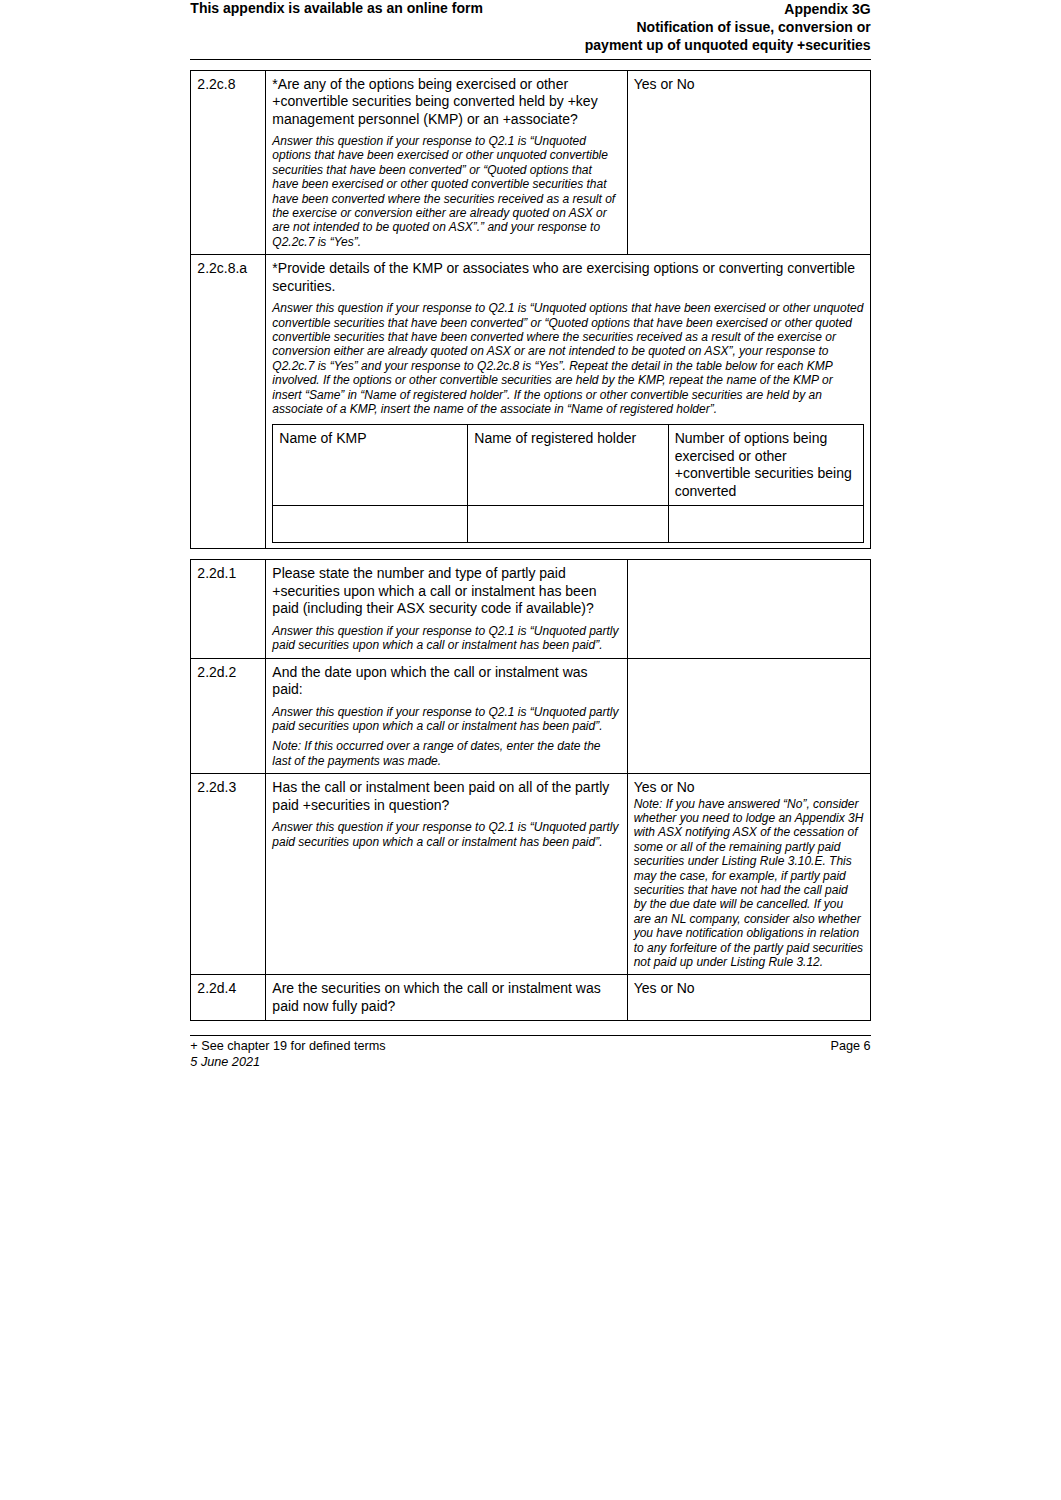This appendix is available as an online form
Appendix 3G
Notification of issue, conversion or
payment up of unquoted equity +securities
| 2.2c.8 | *Are any of the options being exercised or other +convertible securities being converted held by +key management personnel (KMP) or an +associate? Answer this question if your response to Q2.1 is “Unquoted options that have been exercised or other unquoted convertible securities that have been converted” or “Quoted options that have been exercised or other quoted convertible securities that have been converted where the securities received as a result of the exercise or conversion either are already quoted on ASX or are not intended to be quoted on ASX”.” and your response to Q2.2c.7 is “Yes”. | Yes or No |
| 2.2c.8.a | *Provide details of the KMP or associates who are exercising options or converting convertible securities. Answer this question if your response to Q2.1 is “Unquoted options that have been exercised or other unquoted convertible securities that have been converted” or “Quoted options that have been exercised or other quoted convertible securities that have been converted where the securities received as a result of the exercise or conversion either are already quoted on ASX or are not intended to be quoted on ASX”, your response to Q2.2c.7 is “Yes” and your response to Q2.2c.8 is “Yes”. Repeat the detail in the table below for each KMP involved. If the options or other convertible securities are held by the KMP, repeat the name of the KMP or insert “Same” in “Name of registered holder”. If the options or other convertible securities are held by an associate of a KMP, insert the name of the associate in “Name of registered holder”. / Name of KMP / Name of registered holder / Number of options being exercised or other +convertible securities being converted / / --- / --- / --- / |
| 2.2d.1 | Please state the number and type of partly paid +securities upon which a call or instalment has been paid (including their ASX security code if available)? Answer this question if your response to Q2.1 is “Unquoted partly paid securities upon which a call or instalment has been paid”. | |
| 2.2d.2 | And the date upon which the call or instalment was paid: Answer this question if your response to Q2.1 is “Unquoted partly paid securities upon which a call or instalment has been paid”. Note: If this occurred over a range of dates, enter the date the last of the payments was made. | |
| 2.2d.3 | Has the call or instalment been paid on all of the partly paid +securities in question? Answer this question if your response to Q2.1 is “Unquoted partly paid securities upon which a call or instalment has been paid”. | Yes or No Note: If you have answered “No”, consider whether you need to lodge an Appendix 3H with ASX notifying ASX of the cessation of some or all of the remaining partly paid securities under Listing Rule 3.10.E. This may the case, for example, if partly paid securities that have not had the call paid by the due date will be cancelled. If you are an NL company, consider also whether you have notification obligations in relation to any forfeiture of the partly paid securities not paid up under Listing Rule 3.12. |
| 2.2d.4 | Are the securities on which the call or instalment was paid now fully paid? | Yes or No |
+ See chapter 19 for defined terms
5 June 2021
Page 6